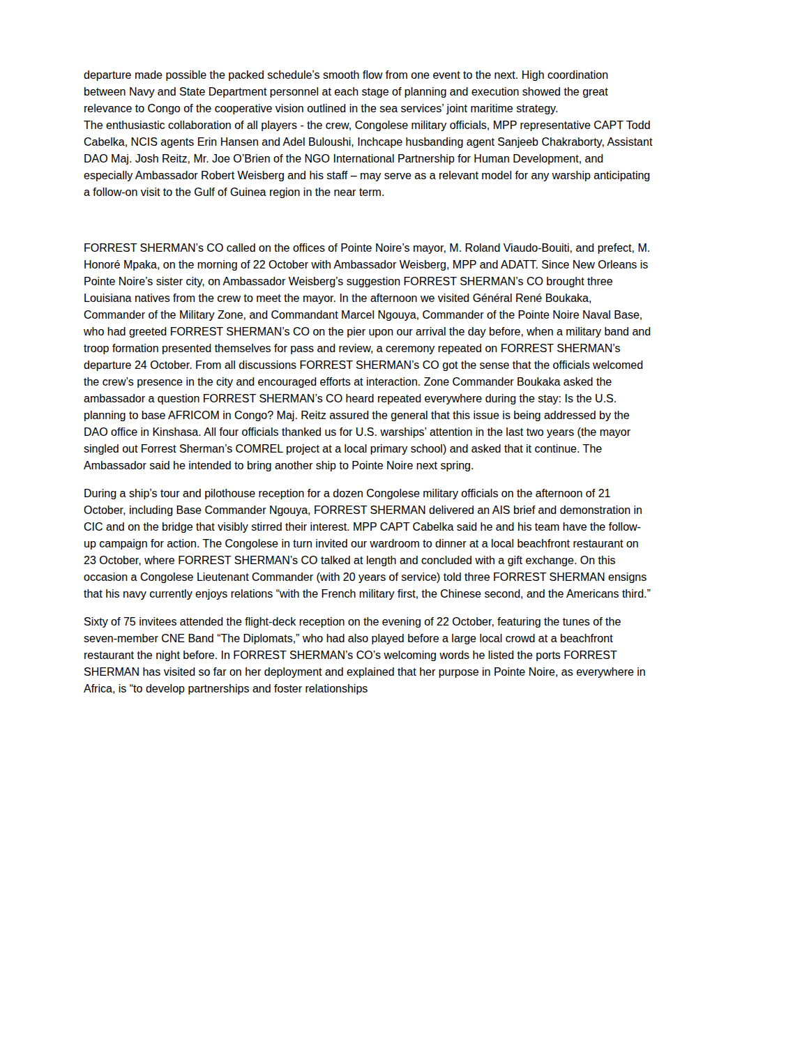departure made possible the packed schedule’s smooth flow from one event to the next. High coordination between Navy and State Department personnel at each stage of planning and execution showed the great relevance to Congo of the cooperative vision outlined in the sea services’ joint maritime strategy.
The enthusiastic collaboration of all players - the crew, Congolese military officials, MPP representative CAPT Todd Cabelka, NCIS agents Erin Hansen and Adel Buloushi, Inchcape husbanding agent Sanjeeb Chakraborty, Assistant DAO Maj. Josh Reitz, Mr. Joe O’Brien of the NGO International Partnership for Human Development, and especially Ambassador Robert Weisberg and his staff – may serve as a relevant model for any warship anticipating a follow-on visit to the Gulf of Guinea region in the near term.
FORREST SHERMAN’s CO called on the offices of Pointe Noire’s mayor, M. Roland Viaudo-Bouiti, and prefect, M. Honoré Mpaka, on the morning of 22 October with Ambassador Weisberg, MPP and ADATT. Since New Orleans is Pointe Noire’s sister city, on Ambassador Weisberg’s suggestion FORREST SHERMAN’s CO brought three Louisiana natives from the crew to meet the mayor. In the afternoon we visited Général René Boukaka, Commander of the Military Zone, and Commandant Marcel Ngouya, Commander of the Pointe Noire Naval Base, who had greeted FORREST SHERMAN’s CO on the pier upon our arrival the day before, when a military band and troop formation presented themselves for pass and review, a ceremony repeated on FORREST SHERMAN’s departure 24 October. From all discussions FORREST SHERMAN’s CO got the sense that the officials welcomed the crew’s presence in the city and encouraged efforts at interaction. Zone Commander Boukaka asked the ambassador a question FORREST SHERMAN’s CO heard repeated everywhere during the stay: Is the U.S. planning to base AFRICOM in Congo? Maj. Reitz assured the general that this issue is being addressed by the DAO office in Kinshasa. All four officials thanked us for U.S. warships’ attention in the last two years (the mayor singled out Forrest Sherman’s COMREL project at a local primary school) and asked that it continue. The Ambassador said he intended to bring another ship to Pointe Noire next spring.
During a ship’s tour and pilothouse reception for a dozen Congolese military officials on the afternoon of 21 October, including Base Commander Ngouya, FORREST SHERMAN delivered an AIS brief and demonstration in CIC and on the bridge that visibly stirred their interest. MPP CAPT Cabelka said he and his team have the follow-up campaign for action. The Congolese in turn invited our wardroom to dinner at a local beachfront restaurant on 23 October, where FORREST SHERMAN’s CO talked at length and concluded with a gift exchange. On this occasion a Congolese Lieutenant Commander (with 20 years of service) told three FORREST SHERMAN ensigns that his navy currently enjoys relations “with the French military first, the Chinese second, and the Americans third.”
Sixty of 75 invitees attended the flight-deck reception on the evening of 22 October, featuring the tunes of the seven-member CNE Band “The Diplomats,” who had also played before a large local crowd at a beachfront restaurant the night before. In FORREST SHERMAN’s CO’s welcoming words he listed the ports FORREST SHERMAN has visited so far on her deployment and explained that her purpose in Pointe Noire, as everywhere in Africa, is “to develop partnerships and foster relationships